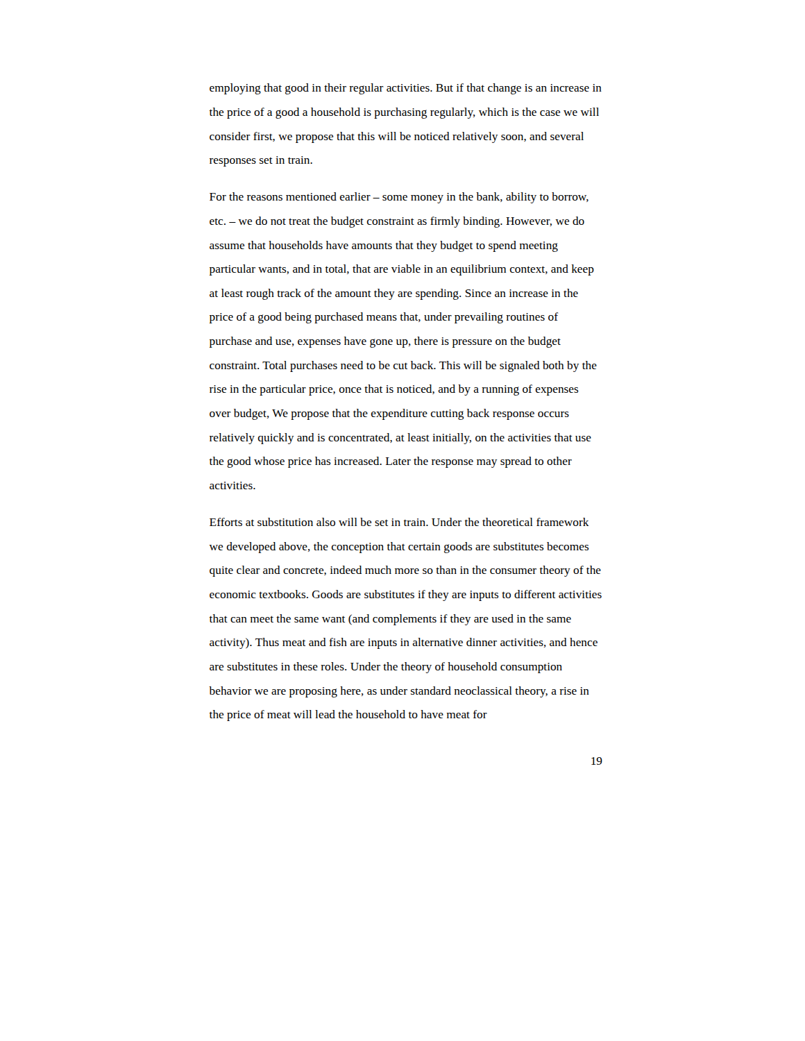employing that good in their regular activities. But if that change is an increase in the price of a good a household is purchasing regularly, which is the case we will consider first, we propose that this will be noticed relatively soon, and several responses set in train.
For the reasons mentioned earlier – some money in the bank, ability to borrow, etc. – we do not treat the budget constraint as firmly binding. However, we do assume that households have amounts that they budget to spend meeting particular wants, and in total, that are viable in an equilibrium context, and keep at least rough track of the amount they are spending. Since an increase in the price of a good being purchased means that, under prevailing routines of purchase and use, expenses have gone up, there is pressure on the budget constraint. Total purchases need to be cut back. This will be signaled both by the rise in the particular price, once that is noticed, and by a running of expenses over budget, We propose that the expenditure cutting back response occurs relatively quickly and is concentrated, at least initially, on the activities that use the good whose price has increased. Later the response may spread to other activities.
Efforts at substitution also will be set in train. Under the theoretical framework we developed above, the conception that certain goods are substitutes becomes quite clear and concrete, indeed much more so than in the consumer theory of the economic textbooks. Goods are substitutes if they are inputs to different activities that can meet the same want (and complements if they are used in the same activity). Thus meat and fish are inputs in alternative dinner activities, and hence are substitutes in these roles. Under the theory of household consumption behavior we are proposing here, as under standard neoclassical theory, a rise in the price of meat will lead the household to have meat for
19